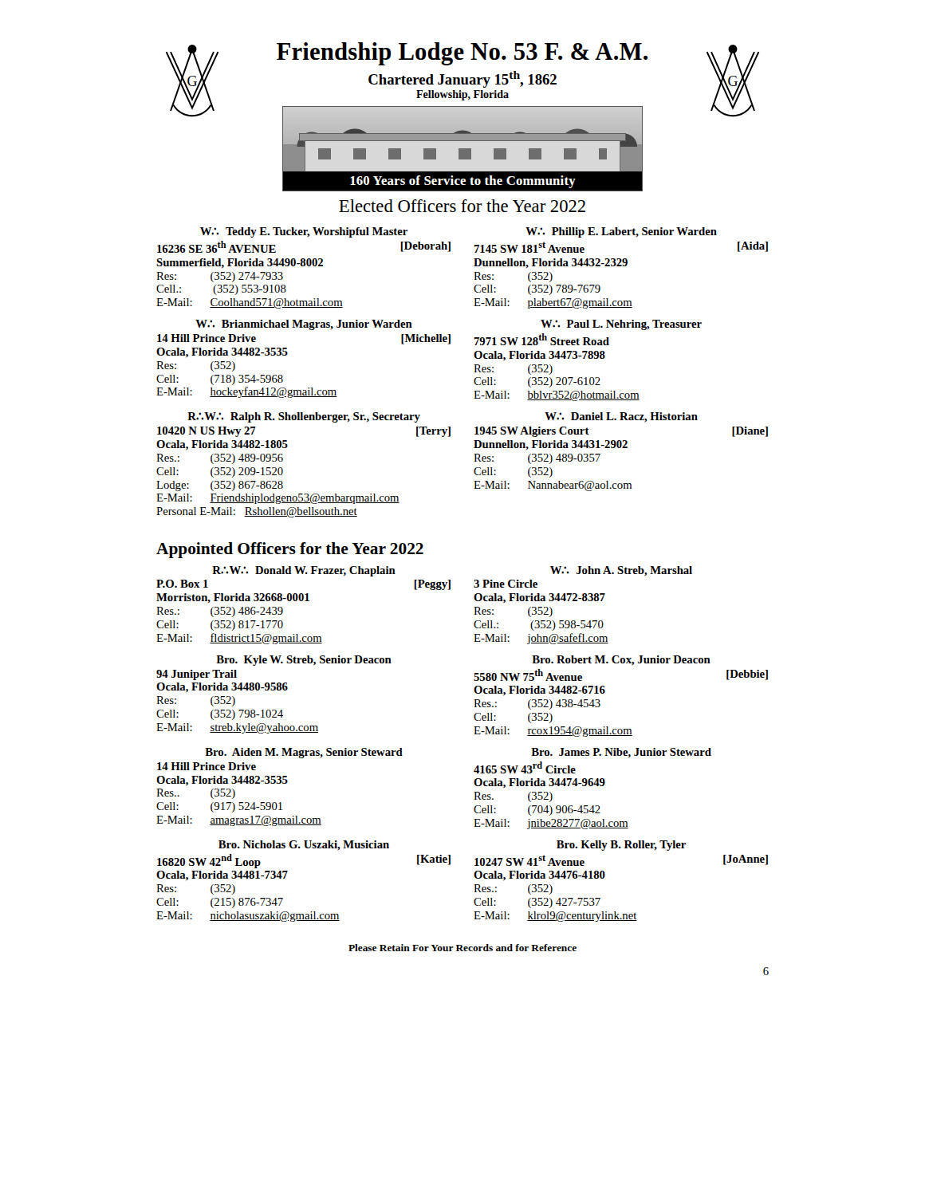G
G
Friendship Lodge No. 53 F. & A.M.
Chartered January 15th, 1862
Fellowship, Florida
160 Years of Service to the Community
Elected Officers for the Year 2022
| W ∴ Teddy E. Tucker, Worshipful Master 16236 SE 36 th AVENUE [Deborah] Summerfield, Florida 34490-8002 Res: (352) 274-7933 Cell.: (352) 553-9108 E-Mail: Coolhand571@hotmail.com | W ∴ Phillip E. Labert, Senior Warden 7145 SW 181 st Avenue [Aida] Dunnellon, Florida 34432-2329 Res: (352) Cell: (352) 789-7679 E-Mail: plabert67@gmail.com |
| W ∴ Brianmichael Magras, Junior Warden 14 Hill Prince Drive [Michelle] Ocala, Florida 34482-3535 Res: (352) Cell: (718) 354-5968 E-Mail: hockeyfan412@gmail.com | W ∴ Paul L. Nehring, Treasurer 7971 SW 128 th Street Road Ocala, Florida 34473-7898 Res: (352) Cell: (352) 207-6102 E-Mail: bblvr352@hotmail.com |
| R ∴ W ∴ Ralph R. Shollenberger, Sr., Secretary 10420 N US Hwy 27 [Terry] Ocala, Florida 34482-1805 Res.: (352) 489-0956 Cell: (352) 209-1520 Lodge: (352) 867-8628 E-Mail: Friendshiplodgeno53@embarqmail.com Personal E-Mail: Rshollen@bellsouth.net | W ∴ Daniel L. Racz, Historian 1945 SW Algiers Court [Diane] Dunnellon, Florida 34431-2902 Res: (352) 489-0357 Cell: (352) E-Mail: Nannabear6@aol.com |
Appointed Officers for the Year 2022
| R ∴ W ∴ Donald W. Frazer, Chaplain P.O. Box 1 [Peggy] Morriston, Florida 32668-0001 Res.: (352) 486-2439 Cell: (352) 817-1770 E-Mail: fldistrict15@gmail.com | W ∴ John A. Streb, Marshal 3 Pine Circle Ocala, Florida 34472-8387 Res: (352) Cell.: (352) 598-5470 E-Mail: john@safefl.com |
| Bro. Kyle W. Streb, Senior Deacon 94 Juniper Trail Ocala, Florida 34480-9586 Res: (352) Cell: (352) 798-1024 E-Mail: streb.kyle@yahoo.com | Bro. Robert M. Cox, Junior Deacon 5580 NW 75 th Avenue [Debbie] Ocala, Florida 34482-6716 Res.: (352) 438-4543 Cell: (352) E-Mail: rcox1954@gmail.com |
| Bro. Aiden M. Magras, Senior Steward 14 Hill Prince Drive Ocala, Florida 34482-3535 Res.. (352) Cell: (917) 524-5901 E-Mail: amagras17@gmail.com | Bro. James P. Nibe, Junior Steward 4165 SW 43 rd Circle Ocala, Florida 34474-9649 Res. (352) Cell: (704) 906-4542 E-Mail: jnibe28277@aol.com |
| Bro. Nicholas G. Uszaki, Musician 16820 SW 42 nd Loop [Katie] Ocala, Florida 34481-7347 Res: (352) Cell: (215) 876-7347 E-Mail: nicholasuszaki@gmail.com | Bro. Kelly B. Roller, Tyler 10247 SW 41 st Avenue [JoAnne] Ocala, Florida 34476-4180 Res.: (352) Cell: (352) 427-7537 E-Mail: klrol9@centurylink.net |
Please Retain For Your Records and for Reference
6